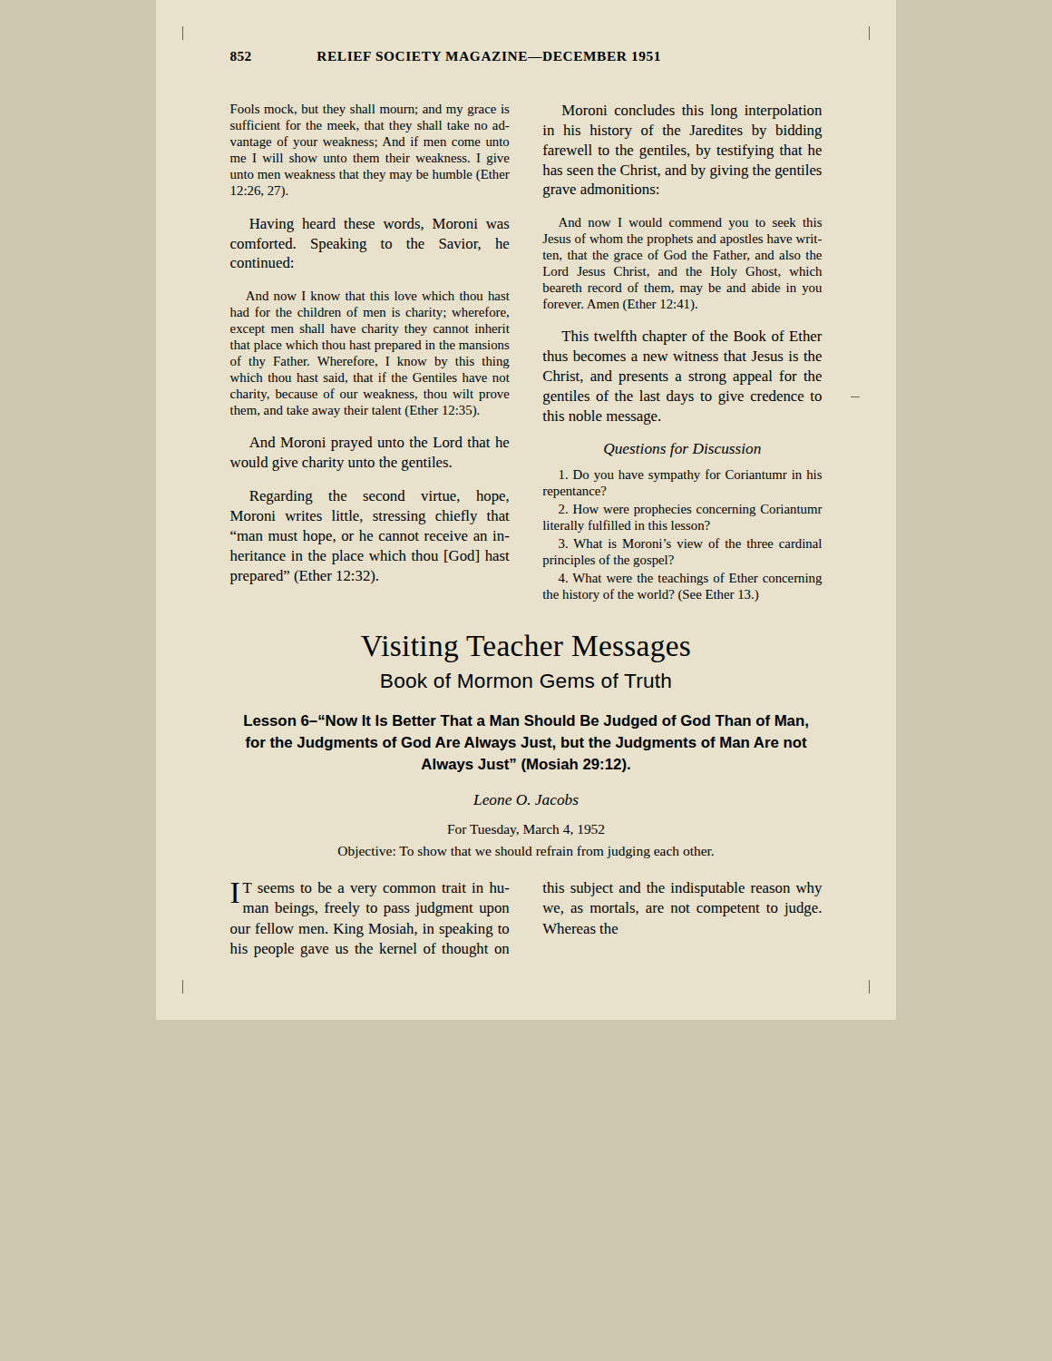852 RELIEF SOCIETY MAGAZINE—DECEMBER 1951
Fools mock, but they shall mourn; and my grace is sufficient for the meek, that they shall take no advantage of your weakness; And if men come unto me I will show unto them their weakness. I give unto men weakness that they may be humble (Ether 12:26, 27).
Having heard these words, Moroni was comforted. Speaking to the Savior, he continued:
And now I know that this love which thou hast had for the children of men is charity; wherefore, except men shall have charity they cannot inherit that place which thou hast prepared in the mansions of thy Father. Wherefore, I know by this thing which thou hast said, that if the Gentiles have not charity, because of our weakness, thou wilt prove them, and take away their talent (Ether 12:35).
And Moroni prayed unto the Lord that he would give charity unto the gentiles.
Regarding the second virtue, hope, Moroni writes little, stressing chiefly that “man must hope, or he cannot receive an inheritance in the place which thou [God] hast prepared” (Ether 12:32).
Moroni concludes this long interpolation in his history of the Jaredites by bidding farewell to the gentiles, by testifying that he has seen the Christ, and by giving the gentiles grave admonitions:
And now I would commend you to seek this Jesus of whom the prophets and apostles have written, that the grace of God the Father, and also the Lord Jesus Christ, and the Holy Ghost, which beareth record of them, may be and abide in you forever. Amen (Ether 12:41).
This twelfth chapter of the Book of Ether thus becomes a new witness that Jesus is the Christ, and presents a strong appeal for the gentiles of the last days to give credence to this noble message.
Questions for Discussion
1. Do you have sympathy for Coriantumr in his repentance?
2. How were prophecies concerning Coriantumr literally fulfilled in this lesson?
3. What is Moroni’s view of the three cardinal principles of the gospel?
4. What were the teachings of Ether concerning the history of the world? (See Ether 13.)
Visiting Teacher Messages
Book of Mormon Gems of Truth
Lesson 6–“Now It Is Better That a Man Should Be Judged of God Than of Man, for the Judgments of God Are Always Just, but the Judgments of Man Are not Always Just” (Mosiah 29:12).
Leone O. Jacobs
For Tuesday, March 4, 1952
Objective: To show that we should refrain from judging each other.
IT seems to be a very common trait in human beings, freely to pass judgment upon our fellow men. King Mosiah, in speaking to his people gave us the kernel of thought on this subject and the indisputable reason why we, as mortals, are not competent to judge. Whereas the